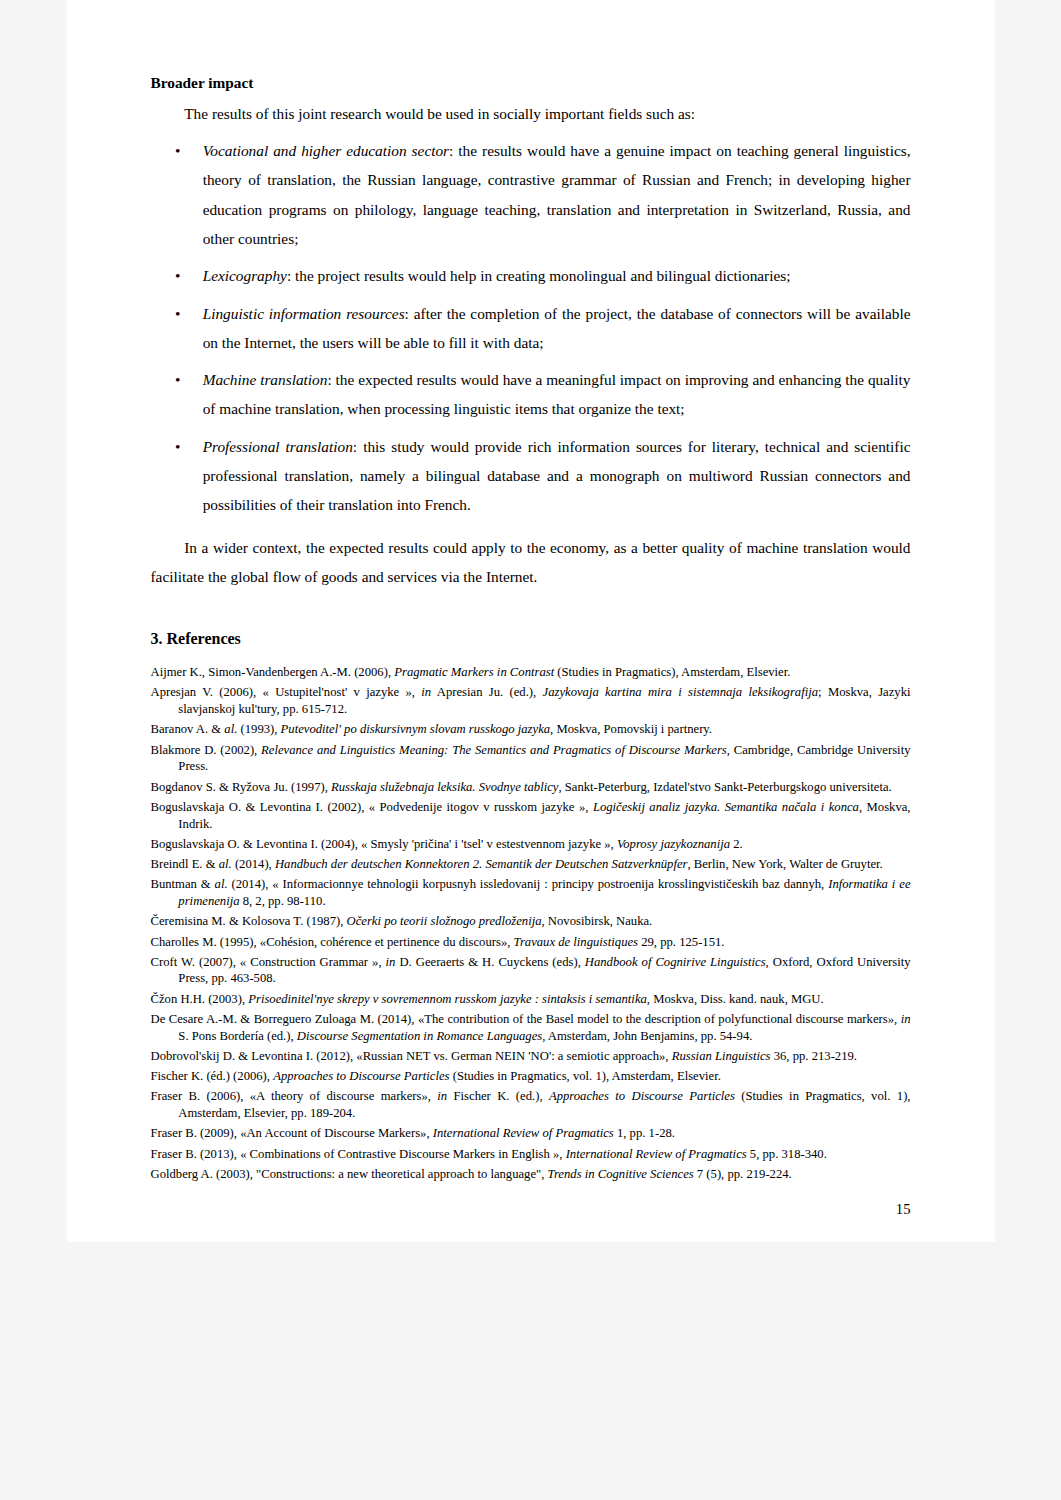Broader impact
The results of this joint research would be used in socially important fields such as:
Vocational and higher education sector: the results would have a genuine impact on teaching general linguistics, theory of translation, the Russian language, contrastive grammar of Russian and French; in developing higher education programs on philology, language teaching, translation and interpretation in Switzerland, Russia, and other countries;
Lexicography: the project results would help in creating monolingual and bilingual dictionaries;
Linguistic information resources: after the completion of the project, the database of connectors will be available on the Internet, the users will be able to fill it with data;
Machine translation: the expected results would have a meaningful impact on improving and enhancing the quality of machine translation, when processing linguistic items that organize the text;
Professional translation: this study would provide rich information sources for literary, technical and scientific professional translation, namely a bilingual database and a monograph on multiword Russian connectors and possibilities of their translation into French.
In a wider context, the expected results could apply to the economy, as a better quality of machine translation would facilitate the global flow of goods and services via the Internet.
3. References
Aijmer K., Simon-Vandenbergen A.-M. (2006), Pragmatic Markers in Contrast (Studies in Pragmatics), Amsterdam, Elsevier.
Apresjan V. (2006), « Ustupitel'nost' v jazyke », in Apresian Ju. (ed.), Jazykovaja kartina mira i sistemnaja leksikografija; Moskva, Jazyki slavjanskoj kul'tury, pp. 615-712.
Baranov A. & al. (1993), Putevoditel' po diskursivnym slovam russkogo jazyka, Moskva, Pomovskij i partnery.
Blakmore D. (2002), Relevance and Linguistics Meaning: The Semantics and Pragmatics of Discourse Markers, Cambridge, Cambridge University Press.
Bogdanov S. & Ryžova Ju. (1997), Russkaja služebnaja leksika. Svodnye tablicy, Sankt-Peterburg, Izdatel'stvo Sankt-Peterburgskogo universiteta.
Boguslavskaja O. & Levontina I. (2002), « Podvedenije itogov v russkom jazyke », Logičeskij analiz jazyka. Semantika načala i konca, Moskva, Indrik.
Boguslavskaja O. & Levontina I. (2004), « Smysly 'pričina' i 'tsel' v estestvennom jazyke », Voprosy jazykoznanija 2.
Breindl E. & al. (2014), Handbuch der deutschen Konnektoren 2. Semantik der Deutschen Satzverknüpfer, Berlin, New York, Walter de Gruyter.
Buntman & al. (2014), « Informacionnye tehnologii korpusnyh issledovanij : principy postroenija krosslingvističeskih baz dannyh, Informatika i ee primenenija 8, 2, pp. 98-110.
Čeremisina M. & Kolosova T. (1987), Očerki po teorii složnogo predloženija, Novosibirsk, Nauka.
Charolles M. (1995), «Cohésion, cohérence et pertinence du discours», Travaux de linguistiques 29, pp. 125-151.
Croft W. (2007), « Construction Grammar », in D. Geeraerts & H. Cuyckens (eds), Handbook of Cognirive Linguistics, Oxford, Oxford University Press, pp. 463-508.
Čžon H.H. (2003), Prisoedinitel'nye skrepy v sovremennom russkom jazyke : sintaksis i semantika, Moskva, Diss. kand. nauk, MGU.
De Cesare A.-M. & Borreguero Zuloaga M. (2014), «The contribution of the Basel model to the description of polyfunctional discourse markers», in S. Pons Bordería (ed.), Discourse Segmentation in Romance Languages, Amsterdam, John Benjamins, pp. 54-94.
Dobrovol'skij D. & Levontina I. (2012), «Russian NET vs. German NEIN 'NO': a semiotic approach», Russian Linguistics 36, pp. 213-219.
Fischer K. (éd.) (2006), Approaches to Discourse Particles (Studies in Pragmatics, vol. 1), Amsterdam, Elsevier.
Fraser B. (2006), «A theory of discourse markers», in Fischer K. (ed.), Approaches to Discourse Particles (Studies in Pragmatics, vol. 1), Amsterdam, Elsevier, pp. 189-204.
Fraser B. (2009), «An Account of Discourse Markers», International Review of Pragmatics 1, pp. 1-28.
Fraser B. (2013), « Combinations of Contrastive Discourse Markers in English », International Review of Pragmatics 5, pp. 318-340.
Goldberg A. (2003), "Constructions: a new theoretical approach to language", Trends in Cognitive Sciences 7 (5), pp. 219-224.
15